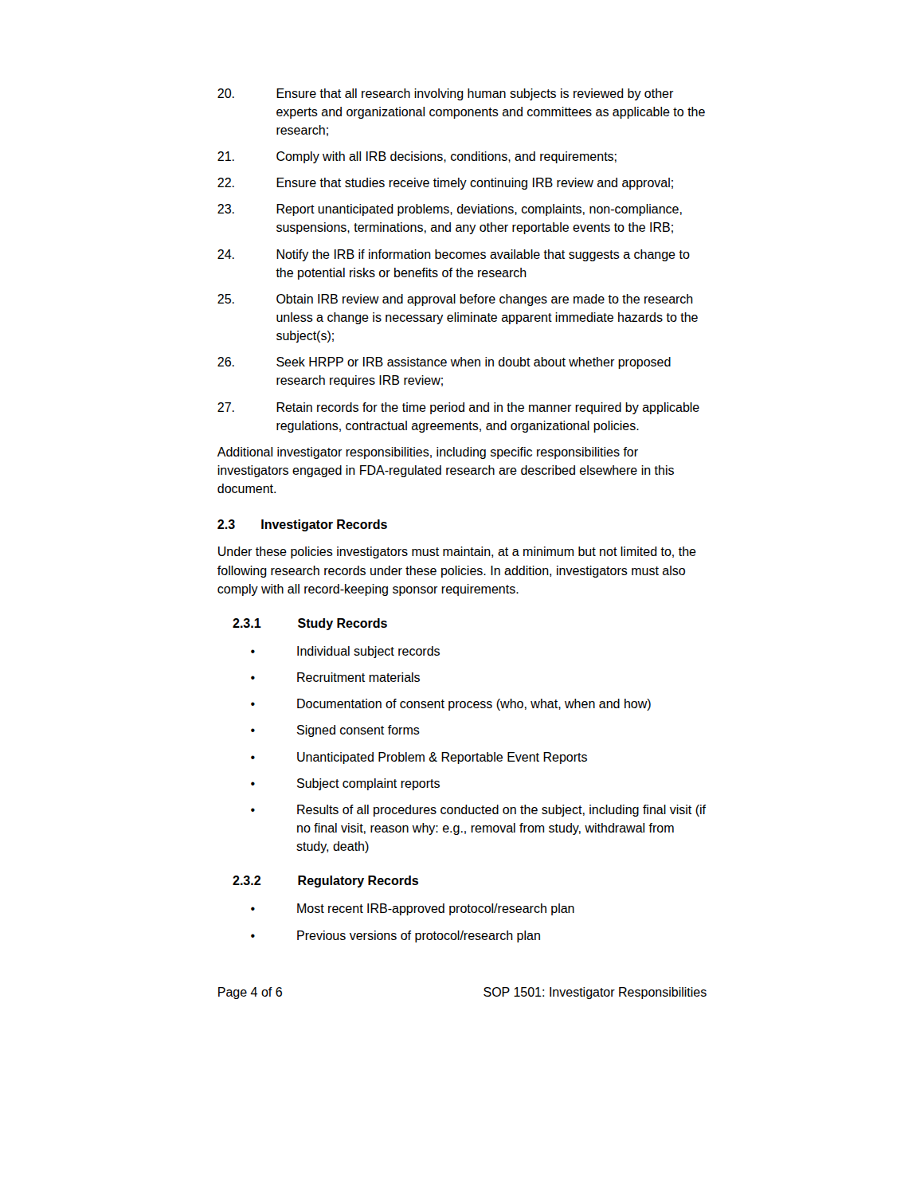20. Ensure that all research involving human subjects is reviewed by other experts and organizational components and committees as applicable to the research;
21. Comply with all IRB decisions, conditions, and requirements;
22. Ensure that studies receive timely continuing IRB review and approval;
23. Report unanticipated problems, deviations, complaints, non-compliance, suspensions, terminations, and any other reportable events to the IRB;
24. Notify the IRB if information becomes available that suggests a change to the potential risks or benefits of the research
25. Obtain IRB review and approval before changes are made to the research unless a change is necessary eliminate apparent immediate hazards to the subject(s);
26. Seek HRPP or IRB assistance when in doubt about whether proposed research requires IRB review;
27. Retain records for the time period and in the manner required by applicable regulations, contractual agreements, and organizational policies.
Additional investigator responsibilities, including specific responsibilities for investigators engaged in FDA-regulated research are described elsewhere in this document.
2.3 Investigator Records
Under these policies investigators must maintain, at a minimum but not limited to, the following research records under these policies. In addition, investigators must also comply with all record-keeping sponsor requirements.
2.3.1 Study Records
•Individual subject records
•Recruitment materials
•Documentation of consent process (who, what, when and how)
•Signed consent forms
•Unanticipated Problem & Reportable Event Reports
•Subject complaint reports
•Results of all procedures conducted on the subject, including final visit (if no final visit, reason why: e.g., removal from study, withdrawal from study, death)
2.3.2 Regulatory Records
•Most recent IRB-approved protocol/research plan
•Previous versions of protocol/research plan
Page 4 of 6
SOP 1501: Investigator Responsibilities